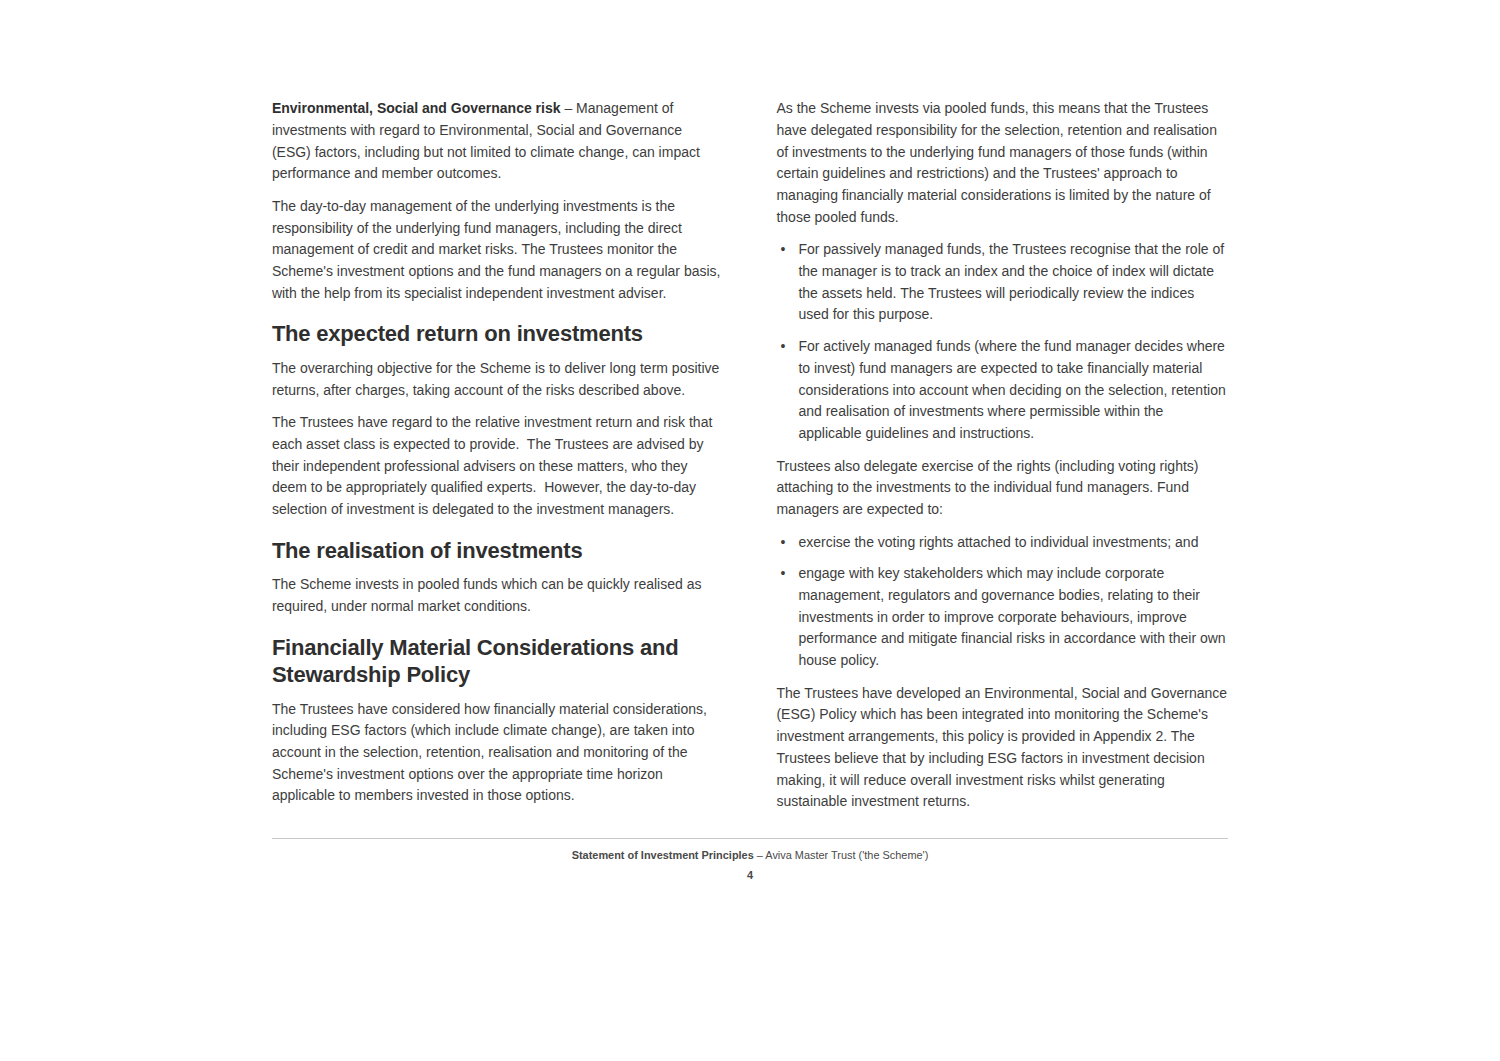Environmental, Social and Governance risk – Management of investments with regard to Environmental, Social and Governance (ESG) factors, including but not limited to climate change, can impact performance and member outcomes.
The day-to-day management of the underlying investments is the responsibility of the underlying fund managers, including the direct management of credit and market risks. The Trustees monitor the Scheme's investment options and the fund managers on a regular basis, with the help from its specialist independent investment adviser.
The expected return on investments
The overarching objective for the Scheme is to deliver long term positive returns, after charges, taking account of the risks described above.
The Trustees have regard to the relative investment return and risk that each asset class is expected to provide. The Trustees are advised by their independent professional advisers on these matters, who they deem to be appropriately qualified experts. However, the day-to-day selection of investment is delegated to the investment managers.
The realisation of investments
The Scheme invests in pooled funds which can be quickly realised as required, under normal market conditions.
Financially Material Considerations and Stewardship Policy
The Trustees have considered how financially material considerations, including ESG factors (which include climate change), are taken into account in the selection, retention, realisation and monitoring of the Scheme's investment options over the appropriate time horizon applicable to members invested in those options.
As the Scheme invests via pooled funds, this means that the Trustees have delegated responsibility for the selection, retention and realisation of investments to the underlying fund managers of those funds (within certain guidelines and restrictions) and the Trustees' approach to managing financially material considerations is limited by the nature of those pooled funds.
For passively managed funds, the Trustees recognise that the role of the manager is to track an index and the choice of index will dictate the assets held. The Trustees will periodically review the indices used for this purpose.
For actively managed funds (where the fund manager decides where to invest) fund managers are expected to take financially material considerations into account when deciding on the selection, retention and realisation of investments where permissible within the applicable guidelines and instructions.
Trustees also delegate exercise of the rights (including voting rights) attaching to the investments to the individual fund managers. Fund managers are expected to:
exercise the voting rights attached to individual investments; and
engage with key stakeholders which may include corporate management, regulators and governance bodies, relating to their investments in order to improve corporate behaviours, improve performance and mitigate financial risks in accordance with their own house policy.
The Trustees have developed an Environmental, Social and Governance (ESG) Policy which has been integrated into monitoring the Scheme's investment arrangements, this policy is provided in Appendix 2. The Trustees believe that by including ESG factors in investment decision making, it will reduce overall investment risks whilst generating sustainable investment returns.
Statement of Investment Principles – Aviva Master Trust ('the Scheme')
4